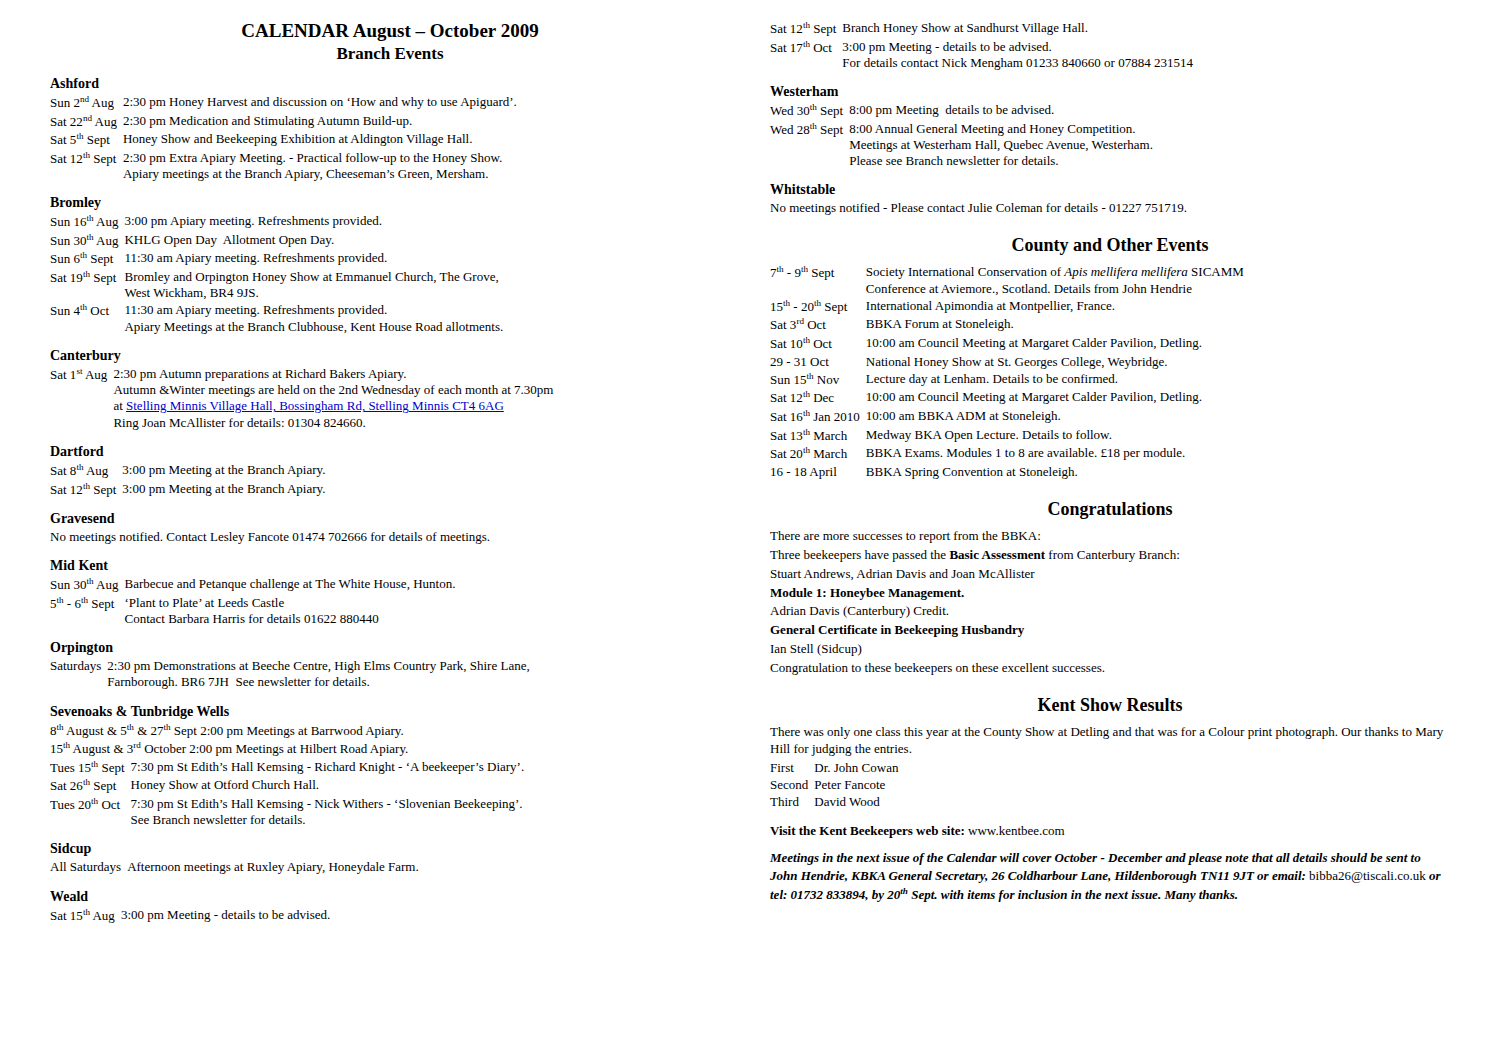CALENDAR August – October 2009
Branch Events
Ashford
| Sun 2 nd Aug | 2:30 pm Honey Harvest and discussion on ‘How and why to use Apiguard’. |
| Sat 22 nd Aug | 2:30 pm Medication and Stimulating Autumn Build-up. |
| Sat 5 th Sept | Honey Show and Beekeeping Exhibition at Aldington Village Hall. |
| Sat 12 th Sept | 2:30 pm Extra Apiary Meeting. - Practical follow-up to the Honey Show. Apiary meetings at the Branch Apiary, Cheeseman’s Green, Mersham. |
Bromley
| Sun 16 th Aug | 3:00 pm Apiary meeting. Refreshments provided. |
| Sun 30 th Aug | KHLG Open Day Allotment Open Day. |
| Sun 6 th Sept | 11:30 am Apiary meeting. Refreshments provided. |
| Sat 19 th Sept | Bromley and Orpington Honey Show at Emmanuel Church, The Grove, West Wickham, BR4 9JS. |
| Sun 4 th Oct | 11:30 am Apiary meeting. Refreshments provided. Apiary Meetings at the Branch Clubhouse, Kent House Road allotments. |
Canterbury
| Sat 1 st Aug | 2:30 pm Autumn preparations at Richard Bakers Apiary. Autumn &Winter meetings are held on the 2nd Wednesday of each month at 7.30pm at Stelling Minnis Village Hall, Bossingham Rd, Stelling Minnis CT4 6AG Ring Joan McAllister for details: 01304 824660. |
Dartford
| Sat 8 th Aug | 3:00 pm Meeting at the Branch Apiary. |
| Sat 12 th Sept | 3:00 pm Meeting at the Branch Apiary. |
Gravesend
No meetings notified. Contact Lesley Fancote 01474 702666 for details of meetings.
Mid Kent
| Sun 30 th Aug | Barbecue and Petanque challenge at The White House, Hunton. |
| 5 th - 6 th Sept | ‘Plant to Plate’ at Leeds Castle Contact Barbara Harris for details 01622 880440 |
Orpington
| Saturdays | 2:30 pm Demonstrations at Beeche Centre, High Elms Country Park, Shire Lane, Farnborough. BR6 7JH See newsletter for details. |
Sevenoaks & Tunbridge Wells
| 8 th August & 5 th & 27 th Sept 2:00 pm Meetings at Barrwood Apiary. |
| 15 th August & 3 rd October 2:00 pm Meetings at Hilbert Road Apiary. |
| Tues 15 th Sept | 7:30 pm St Edith’s Hall Kemsing - Richard Knight - ‘A beekeeper’s Diary’. |
| Sat 26 th Sept | Honey Show at Otford Church Hall. |
| Tues 20 th Oct | 7:30 pm St Edith’s Hall Kemsing - Nick Withers - ‘Slovenian Beekeeping’. See Branch newsletter for details. |
Sidcup
| All Saturdays | Afternoon meetings at Ruxley Apiary, Honeydale Farm. |
Weald
| Sat 15 th Aug | 3:00 pm Meeting - details to be advised. |
| Sat 12 th Sept | Branch Honey Show at Sandhurst Village Hall. |
| Sat 17 th Oct | 3:00 pm Meeting - details to be advised. For details contact Nick Mengham 01233 840660 or 07884 231514 |
Westerham
| Wed 30 th Sept | 8:00 pm Meeting details to be advised. |
| Wed 28 th Sept | 8:00 Annual General Meeting and Honey Competition. Meetings at Westerham Hall, Quebec Avenue, Westerham. Please see Branch newsletter for details. |
Whitstable
No meetings notified - Please contact Julie Coleman for details - 01227 751719.
County and Other Events
| 7 th - 9 th Sept | Society International Conservation of Apis mellifera mellifera SICAMM Conference at Aviemore., Scotland. Details from John Hendrie |
| 15 th - 20 th Sept | International Apimondia at Montpellier, France. |
| Sat 3 rd Oct | BBKA Forum at Stoneleigh. |
| Sat 10 th Oct | 10:00 am Council Meeting at Margaret Calder Pavilion, Detling. |
| 29 - 31 Oct | National Honey Show at St. Georges College, Weybridge. |
| Sun 15 th Nov | Lecture day at Lenham. Details to be confirmed. |
| Sat 12 th Dec | 10:00 am Council Meeting at Margaret Calder Pavilion, Detling. |
| Sat 16 th Jan 2010 | 10:00 am BBKA ADM at Stoneleigh. |
| Sat 13 th March | Medway BKA Open Lecture. Details to follow. |
| Sat 20 th March | BBKA Exams. Modules 1 to 8 are available. £18 per module. |
| 16 - 18 April | BBKA Spring Convention at Stoneleigh. |
Congratulations
There are more successes to report from the BBKA:
Three beekeepers have passed the Basic Assessment from Canterbury Branch:
Stuart Andrews, Adrian Davis and Joan McAllister
Module 1: Honeybee Management.
Adrian Davis (Canterbury) Credit.
General Certificate in Beekeeping Husbandry
Ian Stell (Sidcup)
Congratulation to these beekeepers on these excellent successes.
Kent Show Results
There was only one class this year at the County Show at Detling and that was for a Colour print photograph. Our thanks to Mary Hill for judging the entries.
| First | Dr. John Cowan |
| Second | Peter Fancote |
| Third | David Wood |
Visit the Kent Beekeepers web site: www.kentbee.com
Meetings in the next issue of the Calendar will cover October - December and please note that all details should be sent to John Hendrie, KBKA General Secretary, 26 Coldharbour Lane, Hildenborough TN11 9JT or email: bibba26@tiscali.co.uk or tel: 01732 833894, by 20th Sept. with items for inclusion in the next issue. Many thanks.